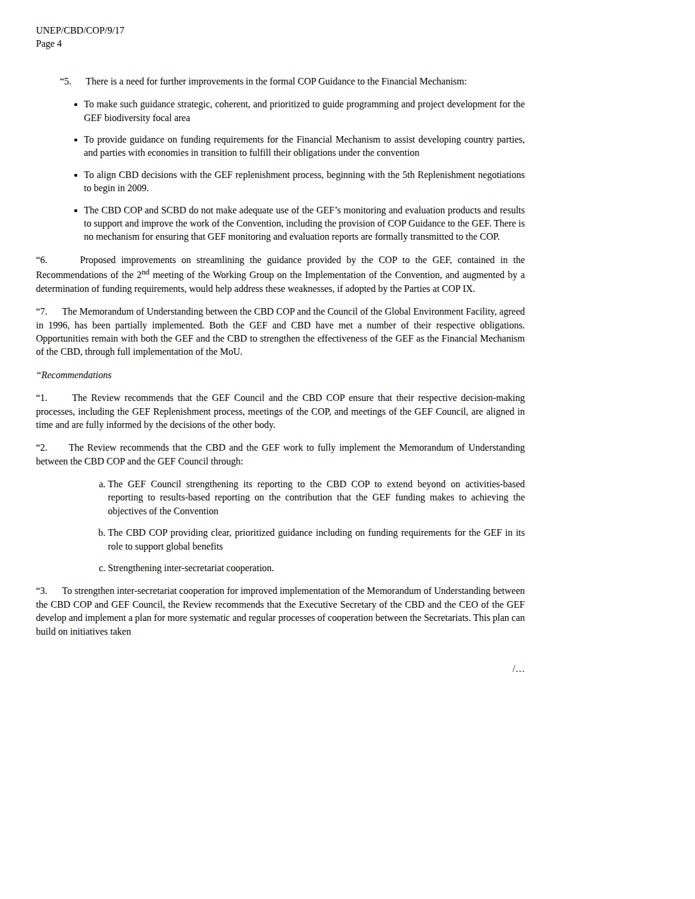UNEP/CBD/COP/9/17
Page 4
“5. There is a need for further improvements in the formal COP Guidance to the Financial Mechanism:
To make such guidance strategic, coherent, and prioritized to guide programming and project development for the GEF biodiversity focal area
To provide guidance on funding requirements for the Financial Mechanism to assist developing country parties, and parties with economies in transition to fulfill their obligations under the convention
To align CBD decisions with the GEF replenishment process, beginning with the 5th Replenishment negotiations to begin in 2009.
The CBD COP and SCBD do not make adequate use of the GEF’s monitoring and evaluation products and results to support and improve the work of the Convention, including the provision of COP Guidance to the GEF. There is no mechanism for ensuring that GEF monitoring and evaluation reports are formally transmitted to the COP.
“6. Proposed improvements on streamlining the guidance provided by the COP to the GEF, contained in the Recommendations of the 2nd meeting of the Working Group on the Implementation of the Convention, and augmented by a determination of funding requirements, would help address these weaknesses, if adopted by the Parties at COP IX.
“7. The Memorandum of Understanding between the CBD COP and the Council of the Global Environment Facility, agreed in 1996, has been partially implemented. Both the GEF and CBD have met a number of their respective obligations. Opportunities remain with both the GEF and the CBD to strengthen the effectiveness of the GEF as the Financial Mechanism of the CBD, through full implementation of the MoU.
“Recommendations
“1. The Review recommends that the GEF Council and the CBD COP ensure that their respective decision-making processes, including the GEF Replenishment process, meetings of the COP, and meetings of the GEF Council, are aligned in time and are fully informed by the decisions of the other body.
“2. The Review recommends that the CBD and the GEF work to fully implement the Memorandum of Understanding between the CBD COP and the GEF Council through:
The GEF Council strengthening its reporting to the CBD COP to extend beyond on activities-based reporting to results-based reporting on the contribution that the GEF funding makes to achieving the objectives of the Convention
The CBD COP providing clear, prioritized guidance including on funding requirements for the GEF in its role to support global benefits
Strengthening inter-secretariat cooperation.
“3. To strengthen inter-secretariat cooperation for improved implementation of the Memorandum of Understanding between the CBD COP and GEF Council, the Review recommends that the Executive Secretary of the CBD and the CEO of the GEF develop and implement a plan for more systematic and regular processes of cooperation between the Secretariats. This plan can build on initiatives taken
/…